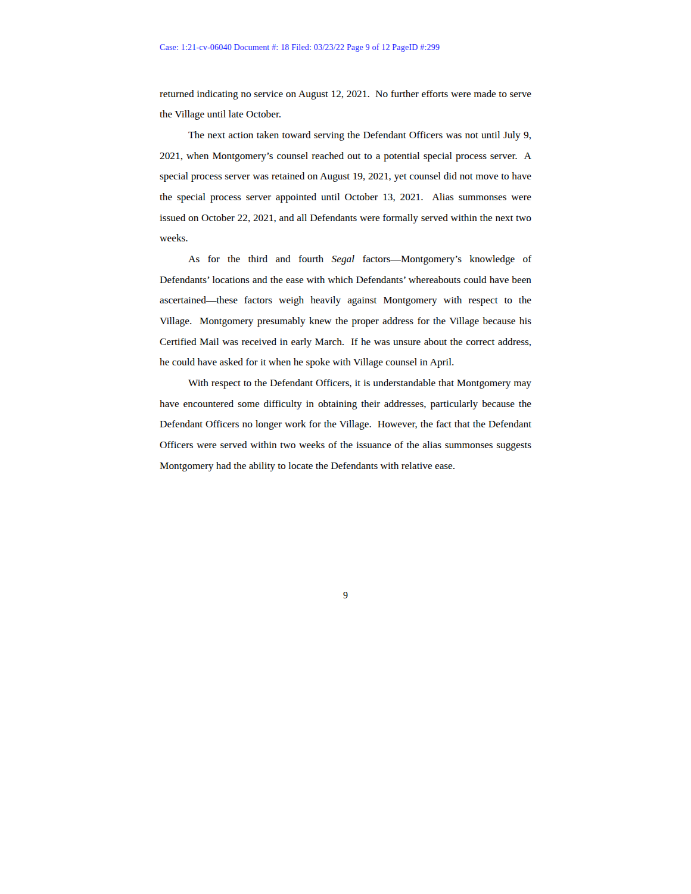Case: 1:21-cv-06040 Document #: 18 Filed: 03/23/22 Page 9 of 12 PageID #:299
returned indicating no service on August 12, 2021. No further efforts were made to serve the Village until late October.
The next action taken toward serving the Defendant Officers was not until July 9, 2021, when Montgomery’s counsel reached out to a potential special process server. A special process server was retained on August 19, 2021, yet counsel did not move to have the special process server appointed until October 13, 2021. Alias summonses were issued on October 22, 2021, and all Defendants were formally served within the next two weeks.
As for the third and fourth Segal factors—Montgomery’s knowledge of Defendants’ locations and the ease with which Defendants’ whereabouts could have been ascertained—these factors weigh heavily against Montgomery with respect to the Village. Montgomery presumably knew the proper address for the Village because his Certified Mail was received in early March. If he was unsure about the correct address, he could have asked for it when he spoke with Village counsel in April.
With respect to the Defendant Officers, it is understandable that Montgomery may have encountered some difficulty in obtaining their addresses, particularly because the Defendant Officers no longer work for the Village. However, the fact that the Defendant Officers were served within two weeks of the issuance of the alias summonses suggests Montgomery had the ability to locate the Defendants with relative ease.
9